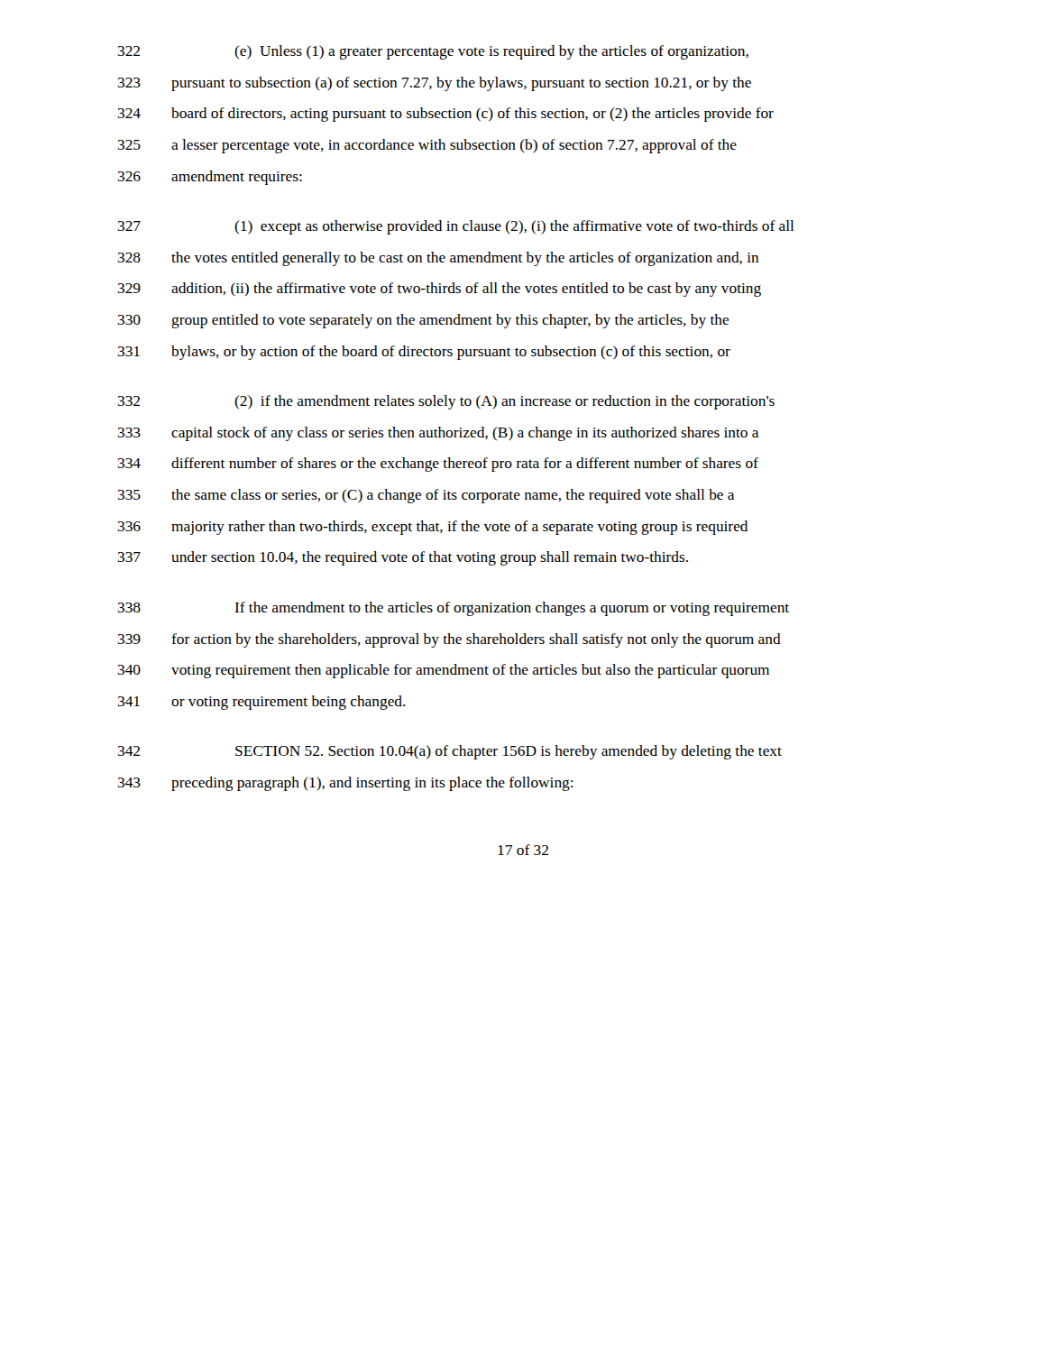322
(e) Unless (1) a greater percentage vote is required by the articles of organization,
323
pursuant to subsection (a) of section 7.27, by the bylaws, pursuant to section 10.21, or by the
324
board of directors, acting pursuant to subsection (c) of this section, or (2) the articles provide for
325
a lesser percentage vote, in accordance with subsection (b) of section 7.27, approval of the
326
amendment requires:
327
(1) except as otherwise provided in clause (2), (i) the affirmative vote of two-thirds of all
328
the votes entitled generally to be cast on the amendment by the articles of organization and, in
329
addition, (ii) the affirmative vote of two-thirds of all the votes entitled to be cast by any voting
330
group entitled to vote separately on the amendment by this chapter, by the articles, by the
331
bylaws, or by action of the board of directors pursuant to subsection (c) of this section, or
332
(2) if the amendment relates solely to (A) an increase or reduction in the corporation's
333
capital stock of any class or series then authorized, (B) a change in its authorized shares into a
334
different number of shares or the exchange thereof pro rata for a different number of shares of
335
the same class or series, or (C) a change of its corporate name, the required vote shall be a
336
majority rather than two-thirds, except that, if the vote of a separate voting group is required
337
under section 10.04, the required vote of that voting group shall remain two-thirds.
338
If the amendment to the articles of organization changes a quorum or voting requirement
339
for action by the shareholders, approval by the shareholders shall satisfy not only the quorum and
340
voting requirement then applicable for amendment of the articles but also the particular quorum
341
or voting requirement being changed.
342
SECTION 52. Section 10.04(a) of chapter 156D is hereby amended by deleting the text
343
preceding paragraph (1), and inserting in its place the following:
17 of 32